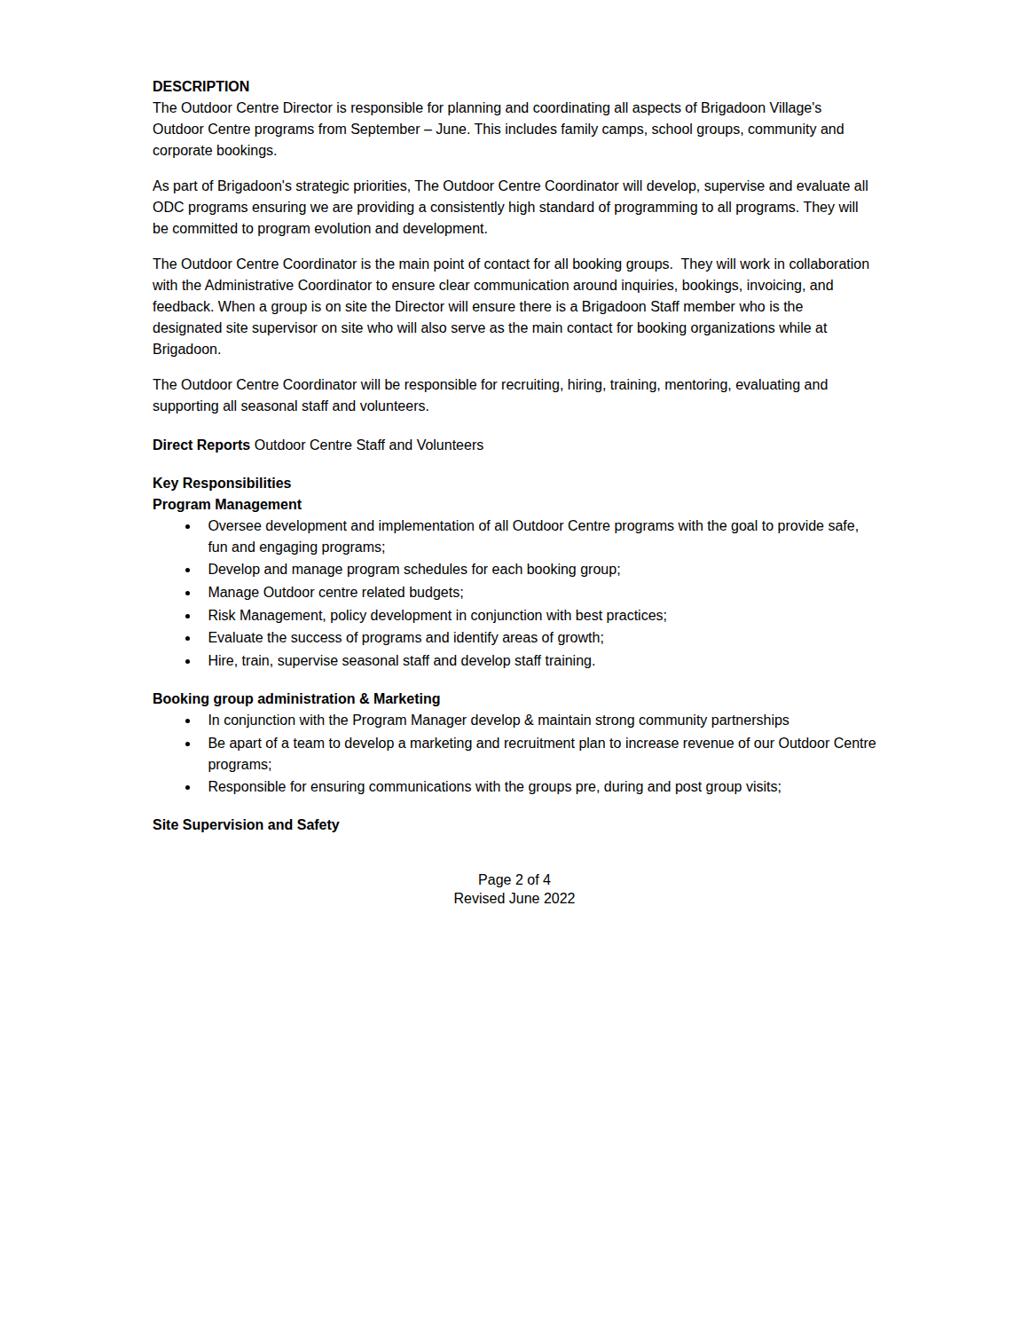DESCRIPTION
The Outdoor Centre Director is responsible for planning and coordinating all aspects of Brigadoon Village's Outdoor Centre programs from September – June. This includes family camps, school groups, community and corporate bookings.
As part of Brigadoon's strategic priorities, The Outdoor Centre Coordinator will develop, supervise and evaluate all ODC programs ensuring we are providing a consistently high standard of programming to all programs. They will be committed to program evolution and development.
The Outdoor Centre Coordinator is the main point of contact for all booking groups. They will work in collaboration with the Administrative Coordinator to ensure clear communication around inquiries, bookings, invoicing, and feedback. When a group is on site the Director will ensure there is a Brigadoon Staff member who is the designated site supervisor on site who will also serve as the main contact for booking organizations while at Brigadoon.
The Outdoor Centre Coordinator will be responsible for recruiting, hiring, training, mentoring, evaluating and supporting all seasonal staff and volunteers.
Direct Reports Outdoor Centre Staff and Volunteers
Key Responsibilities
Program Management
Oversee development and implementation of all Outdoor Centre programs with the goal to provide safe, fun and engaging programs;
Develop and manage program schedules for each booking group;
Manage Outdoor centre related budgets;
Risk Management, policy development in conjunction with best practices;
Evaluate the success of programs and identify areas of growth;
Hire, train, supervise seasonal staff and develop staff training.
Booking group administration & Marketing
In conjunction with the Program Manager develop & maintain strong community partnerships
Be apart of a team to develop a marketing and recruitment plan to increase revenue of our Outdoor Centre programs;
Responsible for ensuring communications with the groups pre, during and post group visits;
Site Supervision and Safety
Page 2 of 4
Revised June 2022